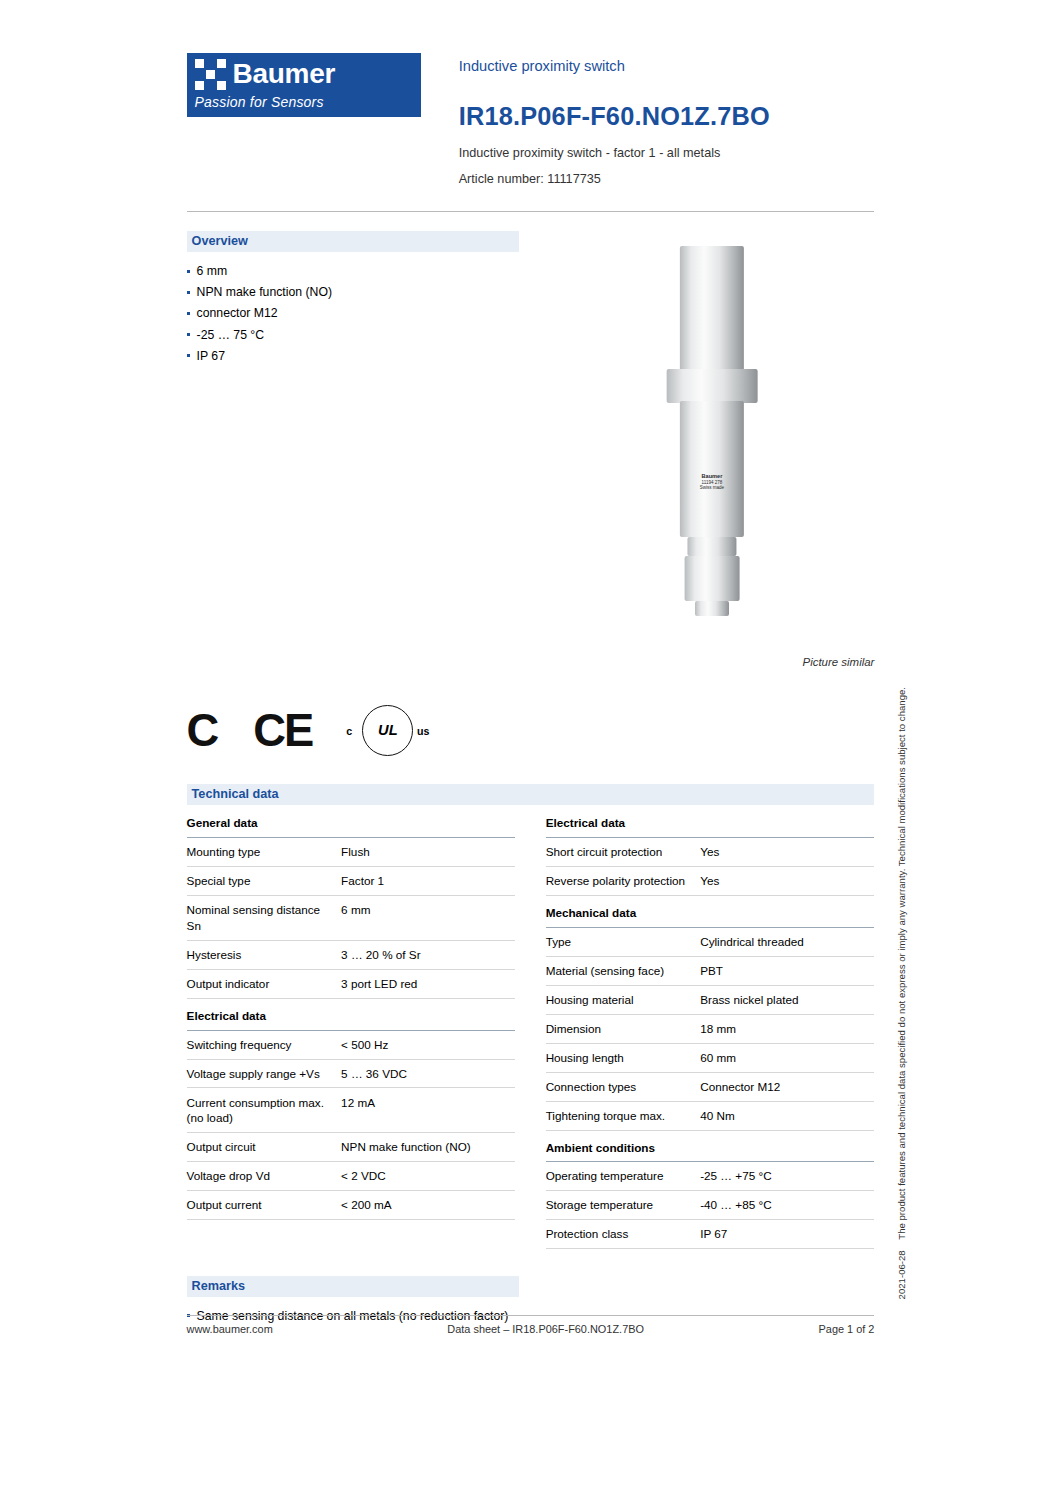Baumer
Passion for Sensors
Inductive proximity switch
IR18.P06F-F60.NO1Z.7BO
Inductive proximity switch - factor 1 - all metals
Article number: 11117735
Overview
6 mm
NPN make function (NO)
connector M12
-25 … 75 °C
IP 67
Baumer
11194 278
Swiss made
Picture similar
C CE
c
UL
us
Technical data
| General data |
| Mounting type | Flush |
| Special type | Factor 1 |
| Nominal sensing distance Sn | 6 mm |
| Hysteresis | 3 … 20 % of Sr |
| Output indicator | 3 port LED red |
| Electrical data |
| Switching frequency | < 500 Hz |
| Voltage supply range +Vs | 5 … 36 VDC |
| Current consumption max. (no load) | 12 mA |
| Output circuit | NPN make function (NO) |
| Voltage drop Vd | < 2 VDC |
| Output current | < 200 mA |
| Electrical data |
| Short circuit protection | Yes |
| Reverse polarity protection | Yes |
| Mechanical data |
| Type | Cylindrical threaded |
| Material (sensing face) | PBT |
| Housing material | Brass nickel plated |
| Dimension | 18 mm |
| Housing length | 60 mm |
| Connection types | Connector M12 |
| Tightening torque max. | 40 Nm |
| Ambient conditions |
| Operating temperature | -25 … +75 °C |
| Storage temperature | -40 … +85 °C |
| Protection class | IP 67 |
Remarks
Same sensing distance on all metals (no reduction factor)
2021-06-28 The product features and technical data specified do not express or imply any warranty. Technical modifications subject to change.
www.baumer.com
Data sheet – IR18.P06F-F60.NO1Z.7BO
Page 1 of 2